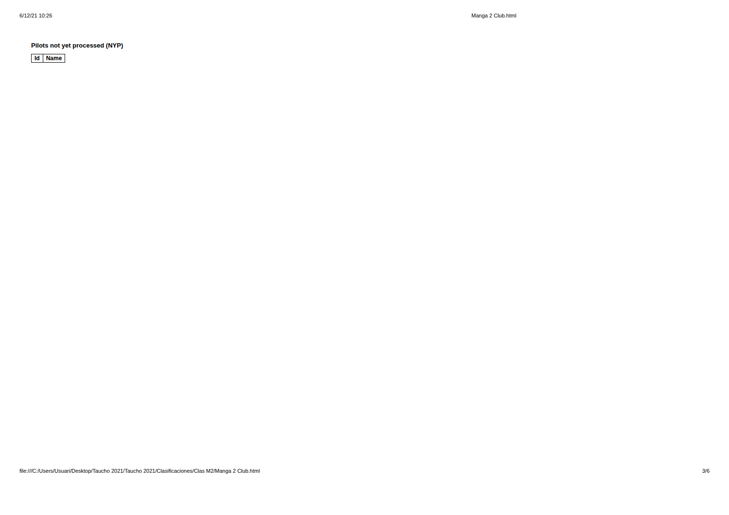6/12/21 10:26
Manga 2 Club.html
Pilots not yet processed (NYP)
| Id | Name |
| --- | --- |
file:///C:/Users/Usuari/Desktop/Taucho 2021/Taucho 2021/Clasificaciones/Clas M2/Manga 2 Club.html
3/6